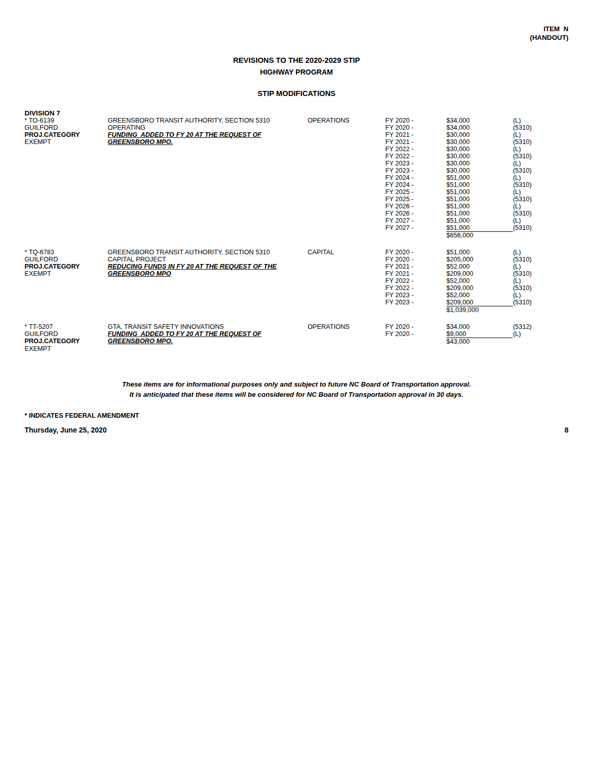ITEM N
(HANDOUT)
REVISIONS TO THE 2020-2029 STIP
HIGHWAY PROGRAM
STIP MODIFICATIONS
DIVISION 7
| * TO-6139 | GREENSBORO TRANSIT AUTHORITY, SECTION 5310 | OPERATIONS | FY 2020 - | $34,000 | (L) |
| GUILFORD | OPERATING | | FY 2020 - | $34,000 | (5310) |
| PROJ.CATEGORY | FUNDING ADDED TO FY 20 AT THE REQUEST OF | | FY 2021 - | $30,000 | (L) |
| EXEMPT | GREENSBORO MPO. | | FY 2021 - | $30,000 | (5310) |
| | | | FY 2022 - | $30,000 | (L) |
| | | | FY 2022 - | $30,000 | (5310) |
| | | | FY 2023 - | $30,000 | (L) |
| | | | FY 2023 - | $30,000 | (5310) |
| | | | FY 2024 - | $51,000 | (L) |
| | | | FY 2024 - | $51,000 | (5310) |
| | | | FY 2025 - | $51,000 | (L) |
| | | | FY 2025 - | $51,000 | (5310) |
| | | | FY 2026 - | $51,000 | (L) |
| | | | FY 2026 - | $51,000 | (5310) |
| | | | FY 2027 - | $51,000 | (L) |
| | | | FY 2027 - | $51,000 | (5310) |
| | | | | $656,000 | |
| * TQ-6783 | GREENSBORO TRANSIT AUTHORITY, SECTION 5310 | CAPITAL | FY 2020 - | $51,000 | (L) |
| GUILFORD | CAPITAL PROJECT | | FY 2020 - | $205,000 | (5310) |
| PROJ.CATEGORY | REDUCING FUNDS IN FY 20 AT THE REQUEST OF THE | | FY 2021 - | $52,000 | (L) |
| EXEMPT | GREENSBORO MPO | | FY 2021 - | $209,000 | (5310) |
| | | | FY 2022 - | $52,000 | (L) |
| | | | FY 2022 - | $209,000 | (5310) |
| | | | FY 2023 - | $52,000 | (L) |
| | | | FY 2023 - | $209,000 | (5310) |
| | | | | $1,039,000 | |
| * TT-5207 | GTA, TRANSIT SAFETY INNOVATIONS | OPERATIONS | FY 2020 - | $34,000 | (5312) |
| GUILFORD | FUNDING ADDED TO FY 20 AT THE REQUEST OF | | FY 2020 - | $9,000 | (L) |
| PROJ.CATEGORY | GREENSBORO MPO. | | | $43,000 | |
| EXEMPT | | | | | |
These items are for informational purposes only and subject to future NC Board of Transportation approval.
It is anticipated that these items will be considered for NC Board of Transportation approval in 30 days.
* INDICATES FEDERAL AMENDMENT
Thursday, June 25, 2020 8